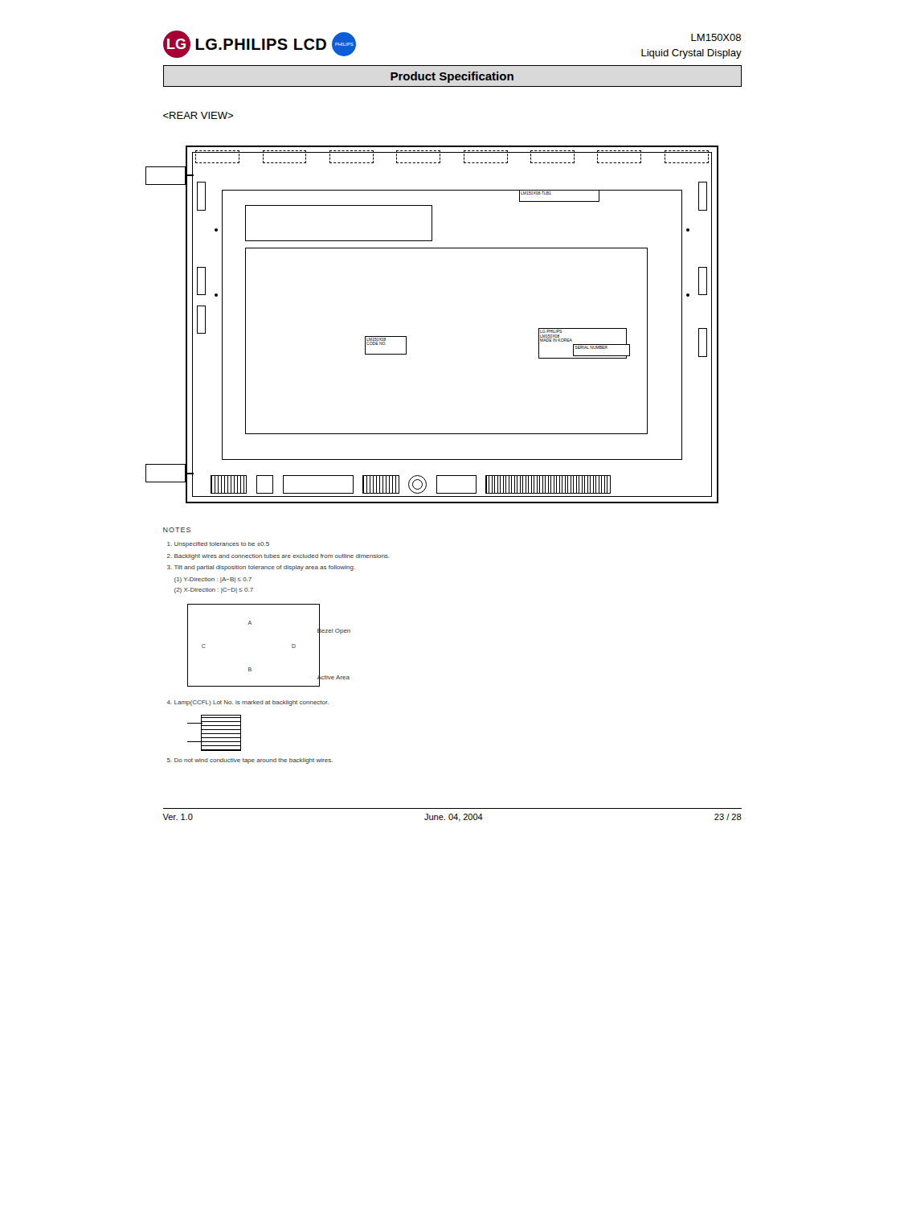LG
LG.PHILIPS LCD
PHILIPS
LM150X08
Liquid Crystal Display
Product Specification
<REAR VIEW>
LM150X08-TLB1
LG.PHILIPS
LM150X08
MADE IN KOREA
LM150X08
CODE NO.
SERIAL NUMBER
NOTES
Unspecified tolerances to be ±0.5
Backlight wires and connection tubes are excluded from outline dimensions.
Tilt and partial disposition tolerance of display area as following.
(1) Y-Direction : |A−B| ≤ 0.7
(2) X-Direction : |C−D| ≤ 0.7
A C D B
Bezel Open Active Area
Lamp(CCFL) Lot No. is marked at backlight connector.
Do not wind conductive tape around the backlight wires.
Ver. 1.0
June. 04, 2004
23 / 28